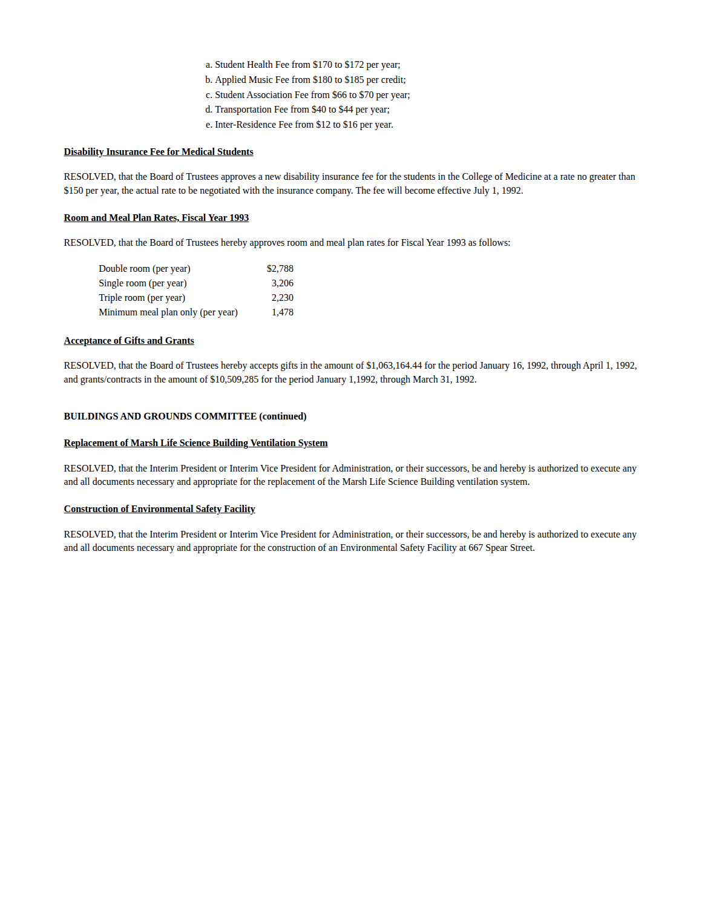Student Health Fee from $170 to $172 per year;
Applied Music Fee from $180 to $185 per credit;
Student Association Fee from $66 to $70 per year;
Transportation Fee from $40 to $44 per year;
Inter-Residence Fee from $12 to $16 per year.
Disability Insurance Fee for Medical Students
RESOLVED, that the Board of Trustees approves a new disability insurance fee for the students in the College of Medicine at a rate no greater than $150 per year, the actual rate to be negotiated with the insurance company. The fee will become effective July 1, 1992.
Room and Meal Plan Rates, Fiscal Year 1993
RESOLVED, that the Board of Trustees hereby approves room and meal plan rates for Fiscal Year 1993 as follows:
| Double room (per year) | $2,788 |
| Single room (per year) | 3,206 |
| Triple room (per year) | 2,230 |
| Minimum meal plan only (per year) | 1,478 |
Acceptance of Gifts and Grants
RESOLVED, that the Board of Trustees hereby accepts gifts in the amount of $1,063,164.44 for the period January 16, 1992, through April 1, 1992, and grants/contracts in the amount of $10,509,285 for the period January 1,1992, through March 31, 1992.
BUILDINGS AND GROUNDS COMMITTEE (continued)
Replacement of Marsh Life Science Building Ventilation System
RESOLVED, that the Interim President or Interim Vice President for Administration, or their successors, be and hereby is authorized to execute any and all documents necessary and appropriate for the replacement of the Marsh Life Science Building ventilation system.
Construction of Environmental Safety Facility
RESOLVED, that the Interim President or Interim Vice President for Administration, or their successors, be and hereby is authorized to execute any and all documents necessary and appropriate for the construction of an Environmental Safety Facility at 667 Spear Street.